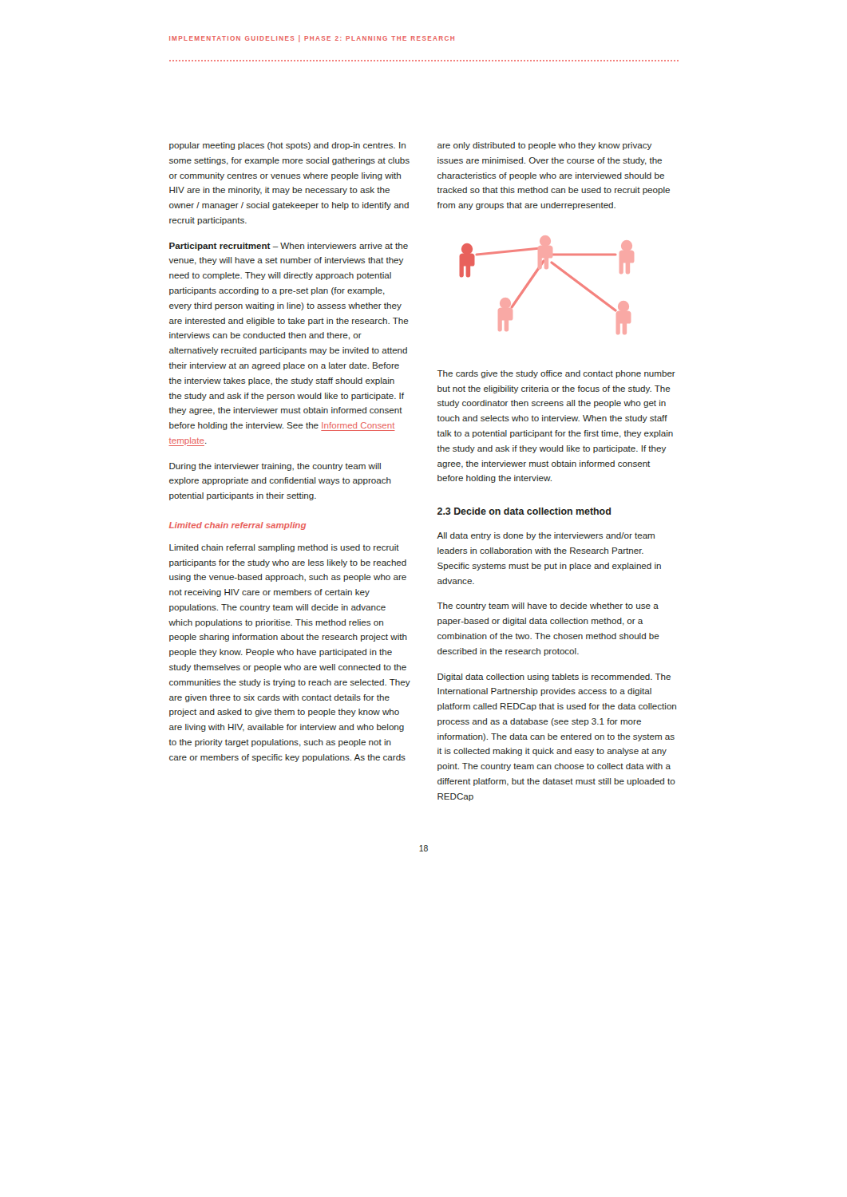Implementation Guidelines | Phase 2: Planning the Research
popular meeting places (hot spots) and drop-in centres. In some settings, for example more social gatherings at clubs or community centres or venues where people living with HIV are in the minority, it may be necessary to ask the owner / manager / social gatekeeper to help to identify and recruit participants.
Participant recruitment – When interviewers arrive at the venue, they will have a set number of interviews that they need to complete. They will directly approach potential participants according to a pre-set plan (for example, every third person waiting in line) to assess whether they are interested and eligible to take part in the research. The interviews can be conducted then and there, or alternatively recruited participants may be invited to attend their interview at an agreed place on a later date. Before the interview takes place, the study staff should explain the study and ask if the person would like to participate. If they agree, the interviewer must obtain informed consent before holding the interview. See the Informed Consent template.
During the interviewer training, the country team will explore appropriate and confidential ways to approach potential participants in their setting.
Limited chain referral sampling
Limited chain referral sampling method is used to recruit participants for the study who are less likely to be reached using the venue-based approach, such as people who are not receiving HIV care or members of certain key populations. The country team will decide in advance which populations to prioritise. This method relies on people sharing information about the research project with people they know. People who have participated in the study themselves or people who are well connected to the communities the study is trying to reach are selected. They are given three to six cards with contact details for the project and asked to give them to people they know who are living with HIV, available for interview and who belong to the priority target populations, such as people not in care or members of specific key populations. As the cards
are only distributed to people who they know privacy issues are minimised. Over the course of the study, the characteristics of people who are interviewed should be tracked so that this method can be used to recruit people from any groups that are underrepresented.
The cards give the study office and contact phone number but not the eligibility criteria or the focus of the study. The study coordinator then screens all the people who get in touch and selects who to interview. When the study staff talk to a potential participant for the first time, they explain the study and ask if they would like to participate. If they agree, the interviewer must obtain informed consent before holding the interview.
2.3 Decide on data collection method
All data entry is done by the interviewers and/or team leaders in collaboration with the Research Partner. Specific systems must be put in place and explained in advance.
The country team will have to decide whether to use a paper-based or digital data collection method, or a combination of the two. The chosen method should be described in the research protocol.
Digital data collection using tablets is recommended. The International Partnership provides access to a digital platform called REDCap that is used for the data collection process and as a database (see step 3.1 for more information). The data can be entered on to the system as it is collected making it quick and easy to analyse at any point. The country team can choose to collect data with a different platform, but the dataset must still be uploaded to REDCap
18